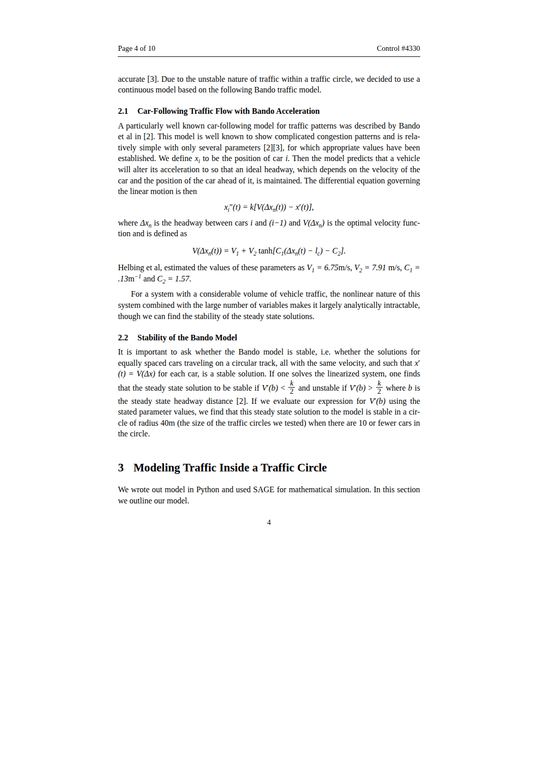Page 4 of 10
Control #4330
accurate [3]. Due to the unstable nature of traffic within a traffic circle, we decided to use a continuous model based on the following Bando traffic model.
2.1 Car-Following Traffic Flow with Bando Acceleration
A particularly well known car-following model for traffic patterns was described by Bando et al in [2]. This model is well known to show complicated congestion patterns and is relatively simple with only several parameters [2][3], for which appropriate values have been established. We define xi to be the position of car i. Then the model predicts that a vehicle will alter its acceleration to so that an ideal headway, which depends on the velocity of the car and the position of the car ahead of it, is maintained. The differential equation governing the linear motion is then
xi″(t) = k[V(Δxn(t)) − x′(t)],
where Δxn is the headway between cars i and (i−1) and V(Δxn) is the optimal velocity function and is defined as
V(Δxn(t)) = V1 + V2 tanh[C1(Δxn(t) − lc) − C2].
Helbing et al, estimated the values of these parameters as V1 = 6.75m/s, V2 = 7.91 m/s, C1 = .13m−1 and C2 = 1.57.
For a system with a considerable volume of vehicle traffic, the nonlinear nature of this system combined with the large number of variables makes it largely analytically intractable, though we can find the stability of the steady state solutions.
2.2 Stability of the Bando Model
It is important to ask whether the Bando model is stable, i.e. whether the solutions for equally spaced cars traveling on a circular track, all with the same velocity, and such that x′(t) = V(Δx) for each car, is a stable solution. If one solves the linearized system, one finds that the steady state solution to be stable if V′(b) < k 2 and unstable if V′(b) > k 2 where b is the steady state headway distance [2]. If we evaluate our expression for V′(b) using the stated parameter values, we find that this steady state solution to the model is stable in a circle of radius 40m (the size of the traffic circles we tested) when there are 10 or fewer cars in the circle.
3 Modeling Traffic Inside a Traffic Circle
We wrote out model in Python and used SAGE for mathematical simulation. In this section we outline our model.
4